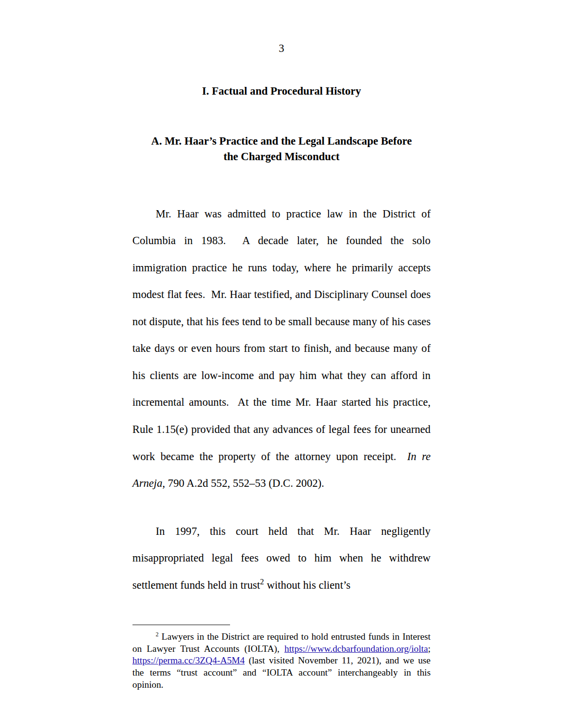3
I. Factual and Procedural History
A. Mr. Haar’s Practice and the Legal Landscape Before the Charged Misconduct
Mr. Haar was admitted to practice law in the District of Columbia in 1983. A decade later, he founded the solo immigration practice he runs today, where he primarily accepts modest flat fees. Mr. Haar testified, and Disciplinary Counsel does not dispute, that his fees tend to be small because many of his cases take days or even hours from start to finish, and because many of his clients are low-income and pay him what they can afford in incremental amounts. At the time Mr. Haar started his practice, Rule 1.15(e) provided that any advances of legal fees for unearned work became the property of the attorney upon receipt. In re Arneja, 790 A.2d 552, 552–53 (D.C. 2002).
In 1997, this court held that Mr. Haar negligently misappropriated legal fees owed to him when he withdrew settlement funds held in trust2 without his client’s
2 Lawyers in the District are required to hold entrusted funds in Interest on Lawyer Trust Accounts (IOLTA), https://www.dcbarfoundation.org/iolta; https://perma.cc/3ZQ4-A5M4 (last visited November 11, 2021), and we use the terms “trust account” and “IOLTA account” interchangeably in this opinion.